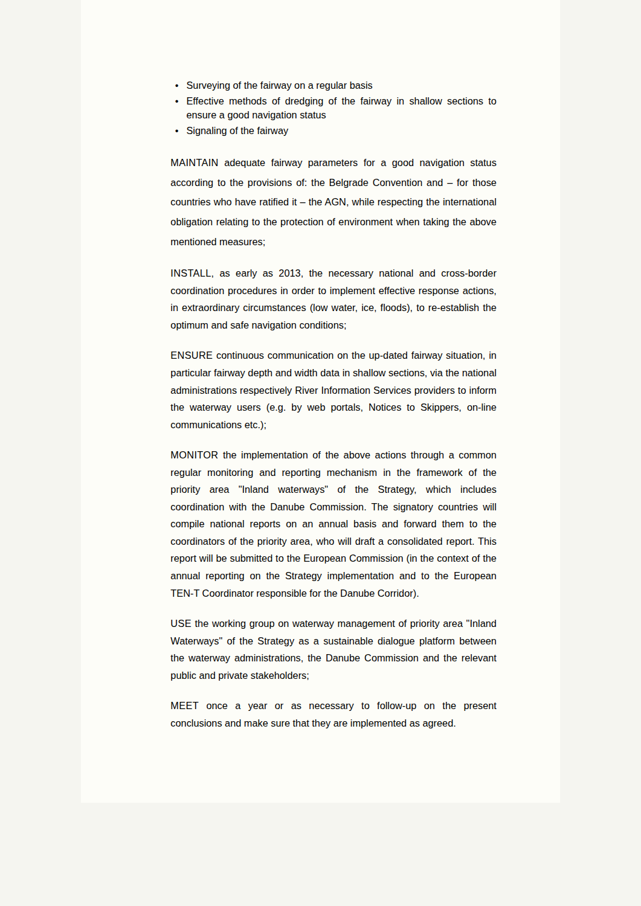Surveying of the fairway on a regular basis
Effective methods of dredging of the fairway in shallow sections to ensure a good navigation status
Signaling of the fairway
MAINTAIN adequate fairway parameters for a good navigation status according to the provisions of: the Belgrade Convention and – for those countries who have ratified it – the AGN, while respecting the international obligation relating to the protection of environment when taking the above mentioned measures;
INSTALL, as early as 2013, the necessary national and cross-border coordination procedures in order to implement effective response actions, in extraordinary circumstances (low water, ice, floods), to re-establish the optimum and safe navigation conditions;
ENSURE continuous communication on the up-dated fairway situation, in particular fairway depth and width data in shallow sections, via the national administrations respectively River Information Services providers to inform the waterway users (e.g. by web portals, Notices to Skippers, on-line communications etc.);
MONITOR the implementation of the above actions through a common regular monitoring and reporting mechanism in the framework of the priority area "Inland waterways" of the Strategy, which includes coordination with the Danube Commission. The signatory countries will compile national reports on an annual basis and forward them to the coordinators of the priority area, who will draft a consolidated report. This report will be submitted to the European Commission (in the context of the annual reporting on the Strategy implementation and to the European TEN-T Coordinator responsible for the Danube Corridor).
USE the working group on waterway management of priority area "Inland Waterways" of the Strategy as a sustainable dialogue platform between the waterway administrations, the Danube Commission and the relevant public and private stakeholders;
MEET once a year or as necessary to follow-up on the present conclusions and make sure that they are implemented as agreed.